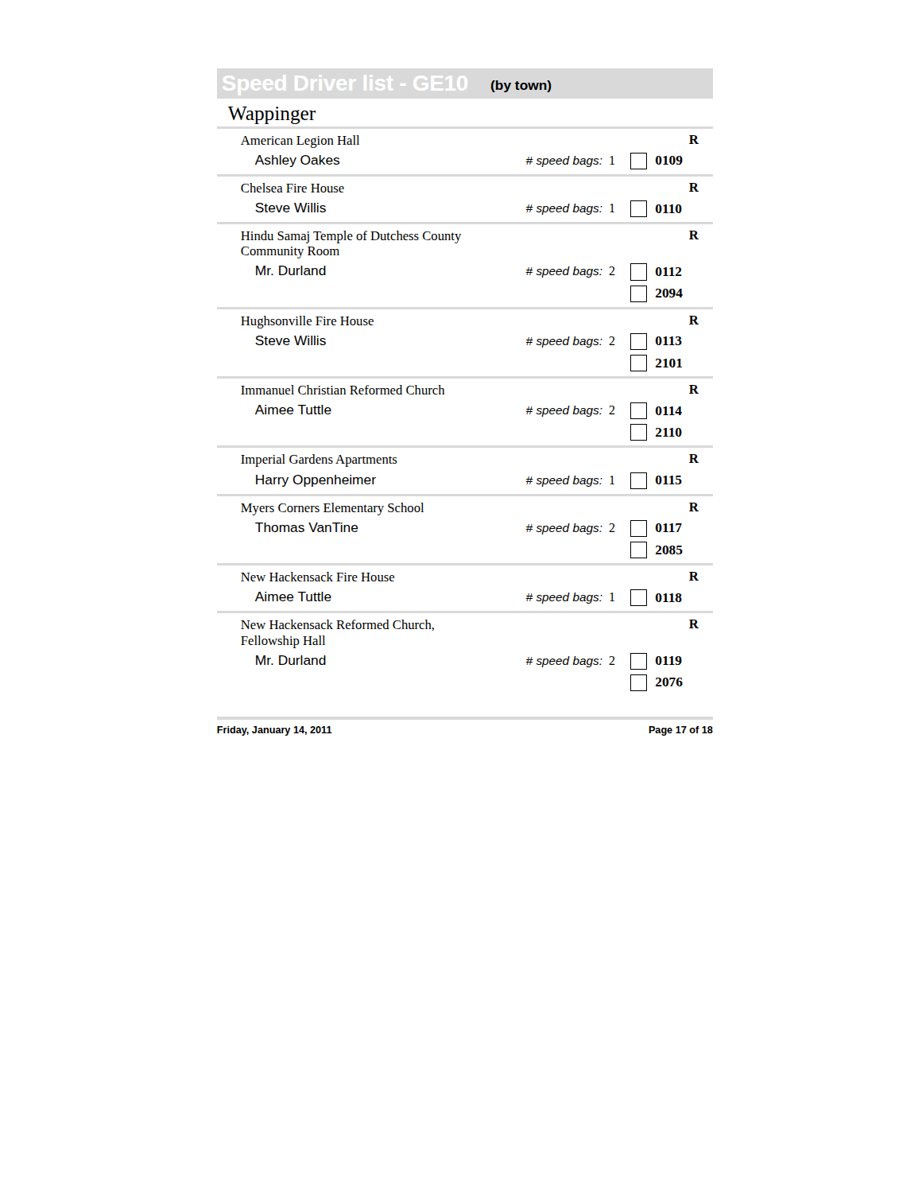Speed Driver list - GE10
(by town)
Wappinger
R
American Legion Hall
Ashley Oakes
# speed bags:
1
0109
R
Chelsea Fire House
Steve Willis
# speed bags:
1
0110
R
Hindu Samaj Temple of Dutchess County
Community Room
Mr. Durland
# speed bags:
2
0112
2094
R
Hughsonville Fire House
Steve Willis
# speed bags:
2
0113
2101
R
Immanuel Christian Reformed Church
Aimee Tuttle
# speed bags:
2
0114
2110
R
Imperial Gardens Apartments
Harry Oppenheimer
# speed bags:
1
0115
R
Myers Corners Elementary School
Thomas VanTine
# speed bags:
2
0117
2085
R
New Hackensack Fire House
Aimee Tuttle
# speed bags:
1
0118
R
New Hackensack Reformed Church,
Fellowship Hall
Mr. Durland
# speed bags:
2
0119
2076
Friday, January 14, 2011
Page 17 of 18